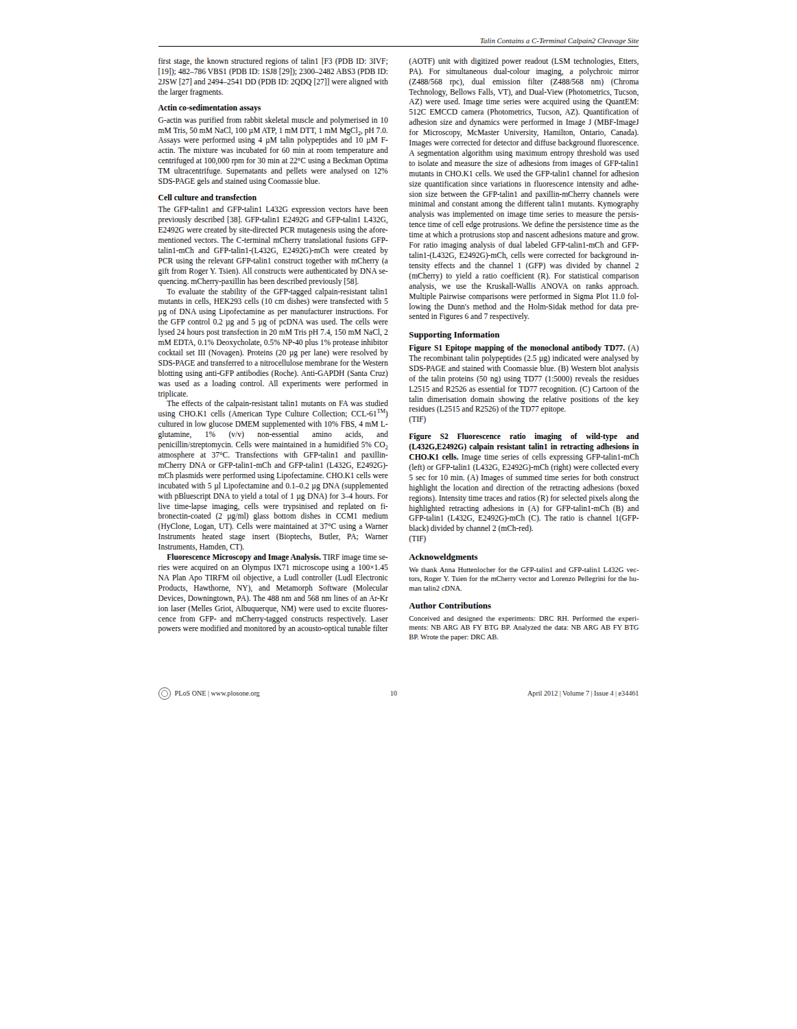Talin Contains a C-Terminal Calpain2 Cleavage Site
first stage, the known structured regions of talin1 [F3 (PDB ID: 3IVF; [19]); 482–786 VBS1 (PDB ID: 1SJ8 [29]); 2300–2482 ABS3 (PDB ID: 2JSW [27] and 2494–2541 DD (PDB ID: 2QDQ [27]] were aligned with the larger fragments.
Actin co-sedimentation assays
G-actin was purified from rabbit skeletal muscle and polymerised in 10 mM Tris, 50 mM NaCl, 100 µM ATP, 1 mM DTT, 1 mM MgCl2, pH 7.0. Assays were performed using 4 µM talin polypeptides and 10 µM F-actin. The mixture was incubated for 60 min at room temperature and centrifuged at 100,000 rpm for 30 min at 22°C using a Beckman Optima TM ultracentrifuge. Supernatants and pellets were analysed on 12% SDS-PAGE gels and stained using Coomassie blue.
Cell culture and transfection
The GFP-talin1 and GFP-talin1 L432G expression vectors have been previously described [38]. GFP-talin1 E2492G and GFP-talin1 L432G, E2492G were created by site-directed PCR mutagenesis using the aforementioned vectors. The C-terminal mCherry translational fusions GFP-talin1-mCh and GFP-talin1-(L432G, E2492G)-mCh were created by PCR using the relevant GFP-talin1 construct together with mCherry (a gift from Roger Y. Tsien). All constructs were authenticated by DNA sequencing. mCherry-paxillin has been described previously [58].
To evaluate the stability of the GFP-tagged calpain-resistant talin1 mutants in cells, HEK293 cells (10 cm dishes) were transfected with 5 µg of DNA using Lipofectamine as per manufacturer instructions. For the GFP control 0.2 µg and 5 µg of pcDNA was used. The cells were lysed 24 hours post transfection in 20 mM Tris pH 7.4, 150 mM NaCl, 2 mM EDTA, 0.1% Deoxycholate, 0.5% NP-40 plus 1% protease inhibitor cocktail set III (Novagen). Proteins (20 µg per lane) were resolved by SDS-PAGE and transferred to a nitrocellulose membrane for the Western blotting using anti-GFP antibodies (Roche). Anti-GAPDH (Santa Cruz) was used as a loading control. All experiments were performed in triplicate.
The effects of the calpain-resistant talin1 mutants on FA was studied using CHO.K1 cells (American Type Culture Collection; CCL-61TM) cultured in low glucose DMEM supplemented with 10% FBS, 4 mM L-glutamine, 1% (v/v) non-essential amino acids, and penicillin/streptomycin. Cells were maintained in a humidified 5% CO2 atmosphere at 37°C. Transfections with GFP-talin1 and paxillin-mCherry DNA or GFP-talin1-mCh and GFP-talin1 (L432G, E2492G)-mCh plasmids were performed using Lipofectamine. CHO.K1 cells were incubated with 5 µl Lipofectamine and 0.1–0.2 µg DNA (supplemented with pBluescript DNA to yield a total of 1 µg DNA) for 3–4 hours. For live time-lapse imaging, cells were trypsinised and replated on fibronectin-coated (2 µg/ml) glass bottom dishes in CCM1 medium (HyClone, Logan, UT). Cells were maintained at 37°C using a Warner Instruments heated stage insert (Bioptechs, Butler, PA; Warner Instruments, Hamden, CT).
Fluorescence Microscopy and Image Analysis. TIRF image time series were acquired on an Olympus IX71 microscope using a 100×1.45 NA Plan Apo TIRFM oil objective, a Ludl controller (Ludl Electronic Products, Hawthorne, NY), and Metamorph Software (Molecular Devices, Downingtown, PA). The 488 nm and 568 nm lines of an Ar-Kr ion laser (Melles Griot, Albuquerque, NM) were used to excite fluorescence from GFP- and mCherry-tagged constructs respectively. Laser powers were modified and monitored by an acousto-optical tunable filter (AOTF) unit with digitized power readout (LSM technologies, Etters, PA). For simultaneous dual-colour imaging, a polychroic mirror (Z488/568 rpc), dual emission filter (Z488/568 nm) (Chroma Technology, Bellows Falls, VT), and Dual-View (Photometrics, Tucson, AZ) were used. Image time series were acquired using the QuantEM: 512C EMCCD camera (Photometrics, Tucson, AZ). Quantification of adhesion size and dynamics were performed in Image J (MBF-ImageJ for Microscopy, McMaster University, Hamilton, Ontario, Canada). Images were corrected for detector and diffuse background fluorescence. A segmentation algorithm using maximum entropy threshold was used to isolate and measure the size of adhesions from images of GFP-talin1 mutants in CHO.K1 cells. We used the GFP-talin1 channel for adhesion size quantification since variations in fluorescence intensity and adhesion size between the GFP-talin1 and paxillin-mCherry channels were minimal and constant among the different talin1 mutants. Kymography analysis was implemented on image time series to measure the persistence time of cell edge protrusions. We define the persistence time as the time at which a protrusions stop and nascent adhesions mature and grow. For ratio imaging analysis of dual labeled GFP-talin1-mCh and GFP-talin1-(L432G, E2492G)-mCh, cells were corrected for background intensity effects and the channel 1 (GFP) was divided by channel 2 (mCherry) to yield a ratio coefficient (R). For statistical comparison analysis, we use the Kruskall-Wallis ANOVA on ranks approach. Multiple Pairwise comparisons were performed in Sigma Plot 11.0 following the Dunn's method and the Holm-Sidak method for data presented in Figures 6 and 7 respectively.
Supporting Information
Figure S1 Epitope mapping of the monoclonal antibody TD77. (A) The recombinant talin polypeptides (2.5 µg) indicated were analysed by SDS-PAGE and stained with Coomassie blue. (B) Western blot analysis of the talin proteins (50 ng) using TD77 (1:5000) reveals the residues L2515 and R2526 as essential for TD77 recognition. (C) Cartoon of the talin dimerisation domain showing the relative positions of the key residues (L2515 and R2526) of the TD77 epitope.
(TIF)
Figure S2 Fluorescence ratio imaging of wild-type and (L432G,E2492G) calpain resistant talin1 in retracting adhesions in CHO.K1 cells. Image time series of cells expressing GFP-talin1-mCh (left) or GFP-talin1 (L432G, E2492G)-mCh (right) were collected every 5 sec for 10 min. (A) Images of summed time series for both construct highlight the location and direction of the retracting adhesions (boxed regions). Intensity time traces and ratios (R) for selected pixels along the highlighted retracting adhesions in (A) for GFP-talin1-mCh (B) and GFP-talin1 (L432G, E2492G)-mCh (C). The ratio is channel 1(GFP-black) divided by channel 2 (mCh-red).
(TIF)
Acknoweldgments
We thank Anna Huttenlocher for the GFP-talin1 and GFP-talin1 L432G vectors, Roger Y. Tsien for the mCherry vector and Lorenzo Pellegrini for the human talin2 cDNA.
Author Contributions
Conceived and designed the experiments: DRC RH. Performed the experiments: NB ARG AB FY BTG BP. Analyzed the data: NB ARG AB FY BTG BP. Wrote the paper: DRC AB.
PLoS ONE | www.plosone.org
10
April 2012 | Volume 7 | Issue 4 | e34461